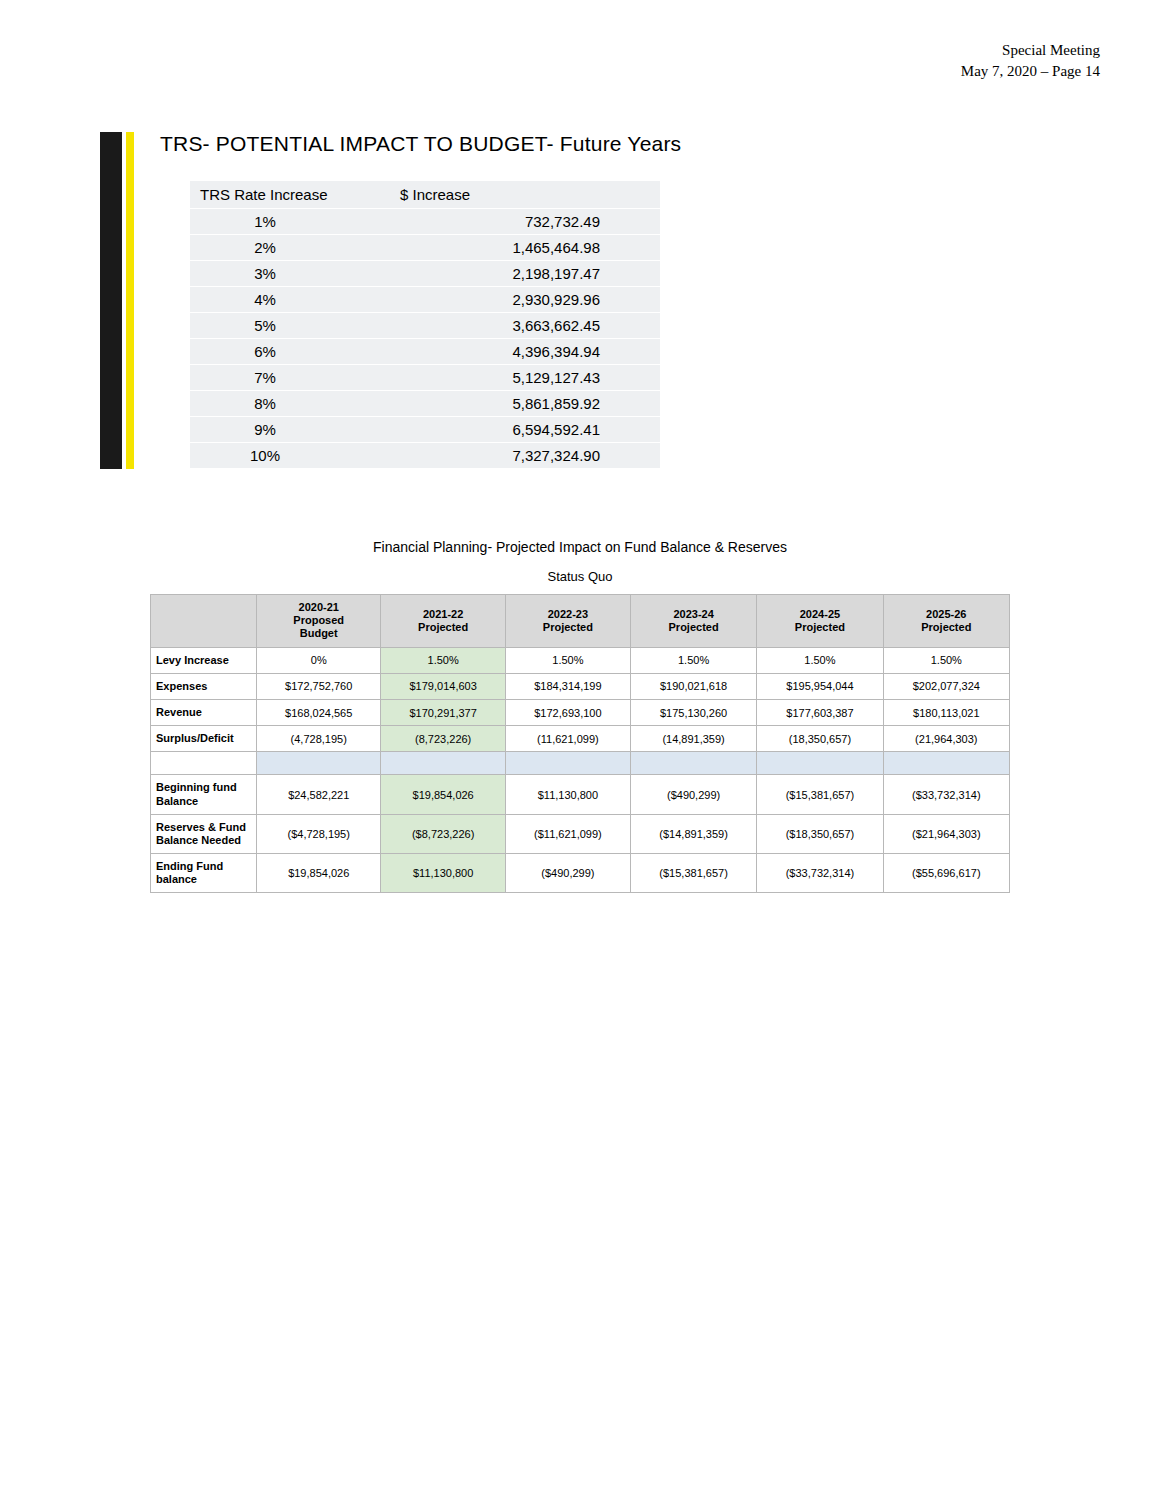Special Meeting
May 7, 2020 – Page 14
TRS- POTENTIAL IMPACT TO BUDGET- Future Years
| TRS Rate Increase | $ Increase |
| --- | --- |
| 1% | 732,732.49 |
| 2% | 1,465,464.98 |
| 3% | 2,198,197.47 |
| 4% | 2,930,929.96 |
| 5% | 3,663,662.45 |
| 6% | 4,396,394.94 |
| 7% | 5,129,127.43 |
| 8% | 5,861,859.92 |
| 9% | 6,594,592.41 |
| 10% | 7,327,324.90 |
Financial Planning- Projected Impact on Fund Balance & Reserves
Status Quo
| | 2020-21 Proposed Budget | 2021-22 Projected | 2022-23 Projected | 2023-24 Projected | 2024-25 Projected | 2025-26 Projected |
| --- | --- | --- | --- | --- | --- | --- |
| Levy Increase | 0% | 1.50% | 1.50% | 1.50% | 1.50% | 1.50% |
| Expenses | $172,752,760 | $179,014,603 | $184,314,199 | $190,021,618 | $195,954,044 | $202,077,324 |
| Revenue | $168,024,565 | $170,291,377 | $172,693,100 | $175,130,260 | $177,603,387 | $180,113,021 |
| Surplus/Deficit | (4,728,195) | (8,723,226) | (11,621,099) | (14,891,359) | (18,350,657) | (21,964,303) |
| Beginning fund Balance | $24,582,221 | $19,854,026 | $11,130,800 | ($490,299) | ($15,381,657) | ($33,732,314) |
| Reserves & Fund Balance Needed | ($4,728,195) | ($8,723,226) | ($11,621,099) | ($14,891,359) | ($18,350,657) | ($21,964,303) |
| Ending Fund balance | $19,854,026 | $11,130,800 | ($490,299) | ($15,381,657) | ($33,732,314) | ($55,696,617) |